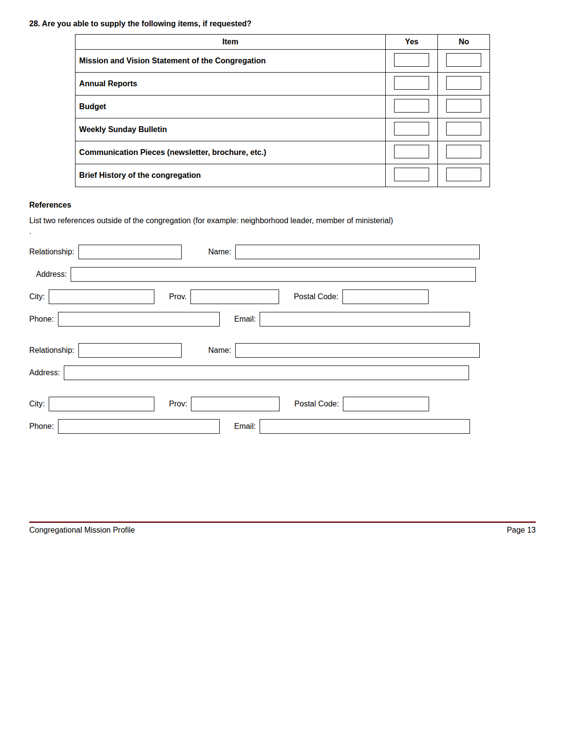28. Are you able to supply the following items, if requested?
| Item | Yes | No |
| --- | --- | --- |
| Mission and Vision Statement of the Congregation | | |
| Annual Reports | | |
| Budget | | |
| Weekly Sunday Bulletin | | |
| Communication Pieces (newsletter, brochure, etc.) | | |
| Brief History of the congregation | | |
References
List two references outside of the congregation (for example: neighborhood leader, member of ministerial)
.
Relationship: Name:
Address:
City: Prov. Postal Code:
Phone: Email:
Relationship: Name:
Address:
City: Prov: Postal Code:
Phone: Email:
Congregational Mission Profile Page 13